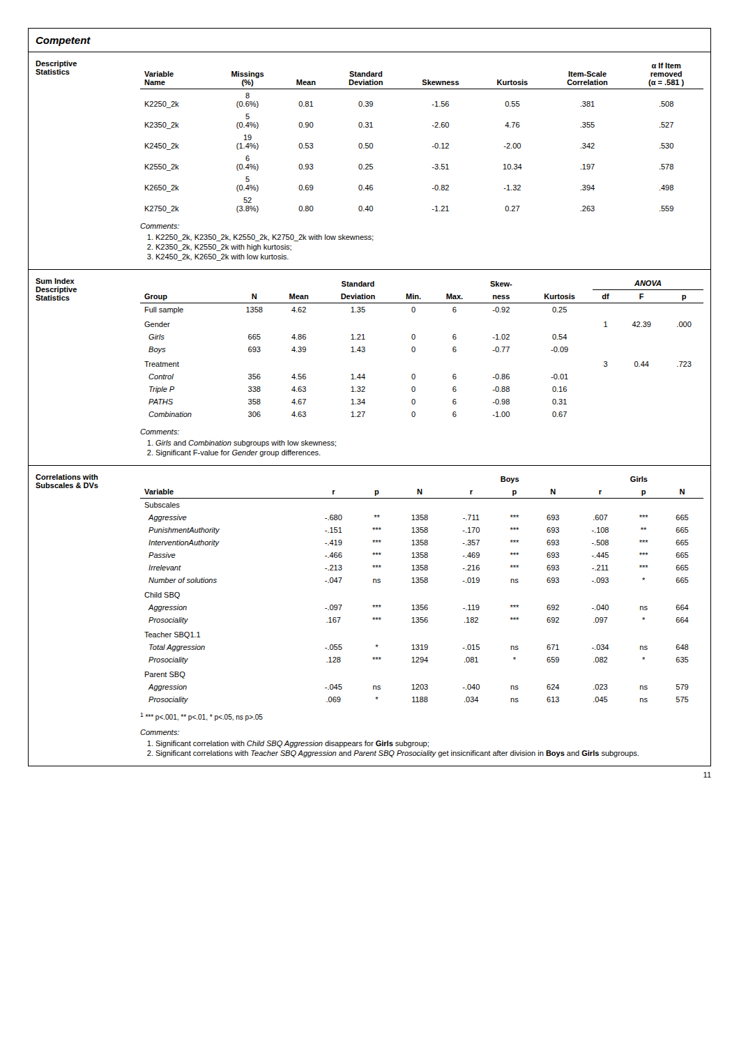Competent
Descriptive
Statistics
| Variable Name | Missings (%) | Mean | Standard Deviation | Skewness | Kurtosis | Item-Scale Correlation | α If Item removed (α = .581 ) |
| --- | --- | --- | --- | --- | --- | --- | --- |
| K2250_2k | 8 (0.6%) | 0.81 | 0.39 | -1.56 | 0.55 | .381 | .508 |
| K2350_2k | 5 (0.4%) | 0.90 | 0.31 | -2.60 | 4.76 | .355 | .527 |
| K2450_2k | 19 (1.4%) | 0.53 | 0.50 | -0.12 | -2.00 | .342 | .530 |
| K2550_2k | 6 (0.4%) | 0.93 | 0.25 | -3.51 | 10.34 | .197 | .578 |
| K2650_2k | 5 (0.4%) | 0.69 | 0.46 | -0.82 | -1.32 | .394 | .498 |
| K2750_2k | 52 (3.8%) | 0.80 | 0.40 | -1.21 | 0.27 | .263 | .559 |
Comments:
K2250_2k, K2350_2k, K2550_2k, K2750_2k with low skewness;
K2350_2k, K2550_2k with high kurtosis;
K2450_2k, K2650_2k with low kurtosis.
Sum Index
Descriptive
Statistics
| | | | Standard | | | Skew- | | ANOVA |
| --- | --- | --- | --- | --- | --- | --- | --- | --- |
| Group | N | Mean | Deviation | Min. | Max. | ness | Kurtosis | df | F | p |
| Full sample | 1358 | 4.62 | 1.35 | 0 | 6 | -0.92 | 0.25 | | | |
| Gender | | | | | | | | 1 | 42.39 | .000 |
| Girls | 665 | 4.86 | 1.21 | 0 | 6 | -1.02 | 0.54 | | | |
| Boys | 693 | 4.39 | 1.43 | 0 | 6 | -0.77 | -0.09 | | | |
| Treatment | | | | | | | | 3 | 0.44 | .723 |
| Control | 356 | 4.56 | 1.44 | 0 | 6 | -0.86 | -0.01 | | | |
| Triple P | 338 | 4.63 | 1.32 | 0 | 6 | -0.88 | 0.16 | | | |
| PATHS | 358 | 4.67 | 1.34 | 0 | 6 | -0.98 | 0.31 | | | |
| Combination | 306 | 4.63 | 1.27 | 0 | 6 | -1.00 | 0.67 | | | |
Comments:
Girls and Combination subgroups with low skewness;
Significant F-value for Gender group differences.
Correlations with
Subscales & DVs
| | | Boys | Girls |
| --- | --- | --- | --- |
| Variable | r | p | N | r | p | N | r | p | N |
| Subscales | |
| Aggressive | -.680 | ** | 1358 | -.711 | *** | 693 | .607 | *** | 665 |
| PunishmentAuthority | -.151 | *** | 1358 | -.170 | *** | 693 | -.108 | ** | 665 |
| InterventionAuthority | -.419 | *** | 1358 | -.357 | *** | 693 | -.508 | *** | 665 |
| Passive | -.466 | *** | 1358 | -.469 | *** | 693 | -.445 | *** | 665 |
| Irrelevant | -.213 | *** | 1358 | -.216 | *** | 693 | -.211 | *** | 665 |
| Number of solutions | -.047 | ns | 1358 | -.019 | ns | 693 | -.093 | * | 665 |
| Child SBQ | |
| Aggression | -.097 | *** | 1356 | -.119 | *** | 692 | -.040 | ns | 664 |
| Prosociality | .167 | *** | 1356 | .182 | *** | 692 | .097 | * | 664 |
| Teacher SBQ1.1 | |
| Total Aggression | -.055 | * | 1319 | -.015 | ns | 671 | -.034 | ns | 648 |
| Prosociality | .128 | *** | 1294 | .081 | * | 659 | .082 | * | 635 |
| Parent SBQ | |
| Aggression | -.045 | ns | 1203 | -.040 | ns | 624 | .023 | ns | 579 |
| Prosociality | .069 | * | 1188 | .034 | ns | 613 | .045 | ns | 575 |
1 *** p<.001, ** p<.01, * p<.05, ns p>.05
Comments:
Significant correlation with Child SBQ Aggression disappears for Girls subgroup;
Significant correlations with Teacher SBQ Aggression and Parent SBQ Prosociality get insicnificant after division in Boys and Girls subgroups.
11